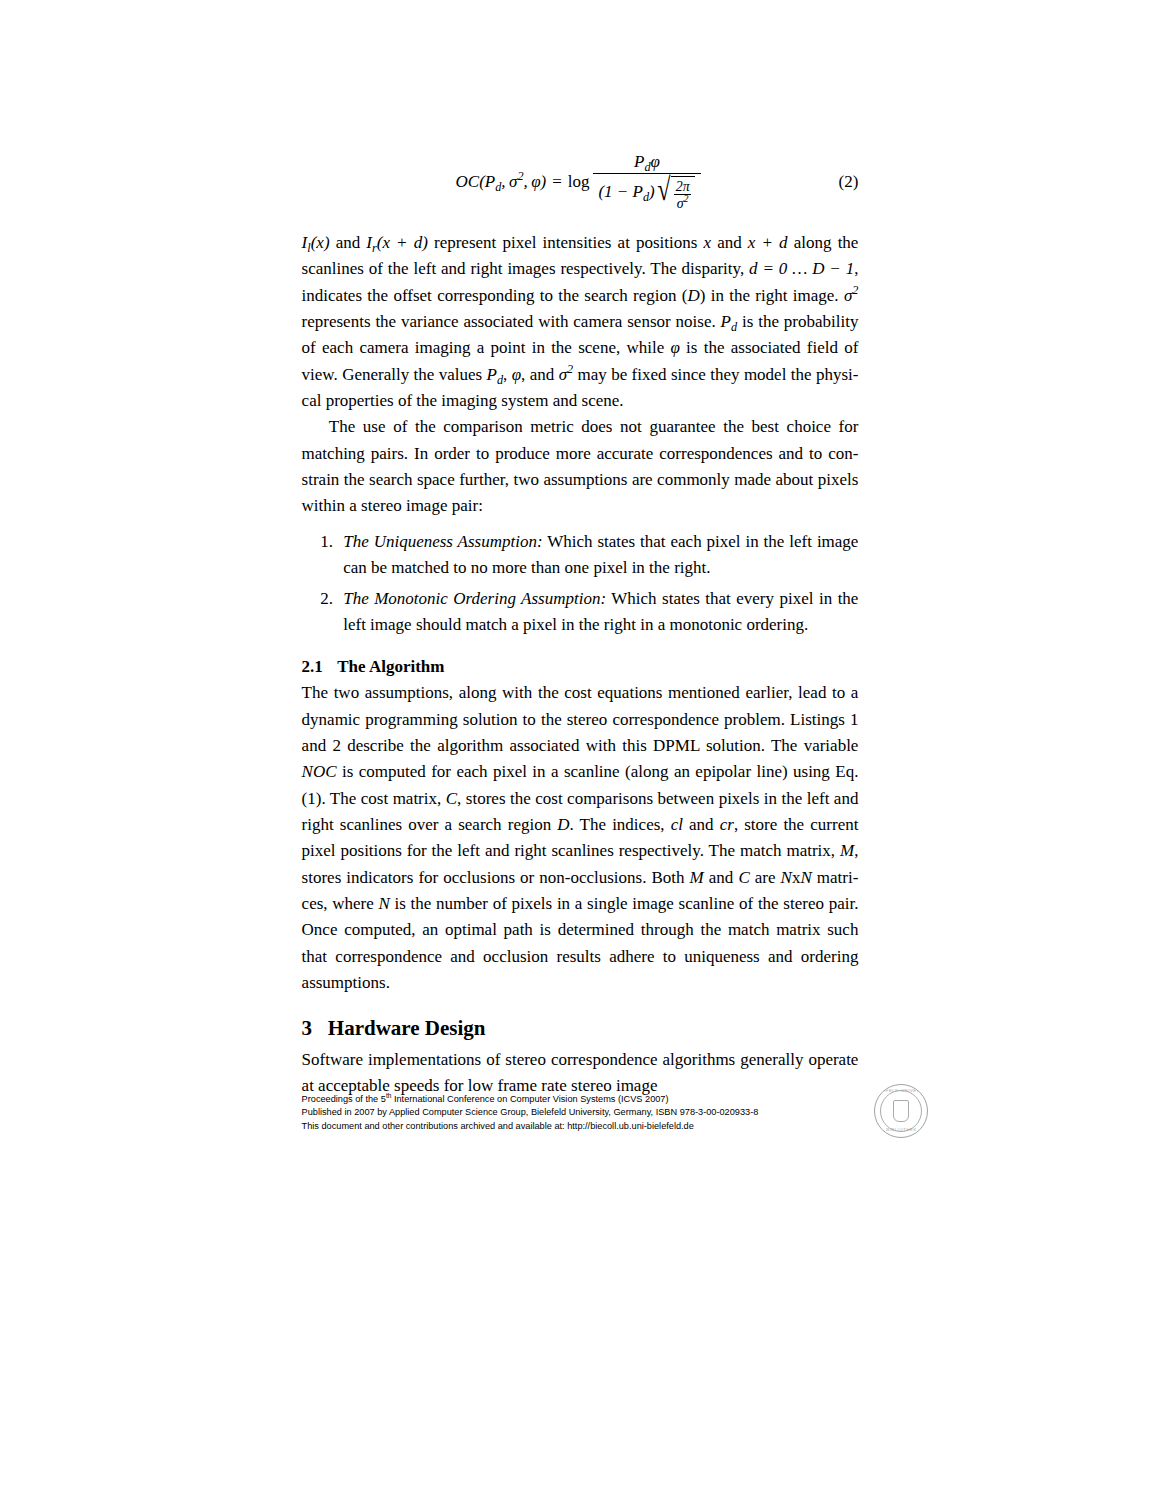OC(Pd, σ2, φ) = log Pdφ (1 − Pd)√2π σ2
(2)
Il(x) and Ir(x + d) represent pixel intensities at positions x and x + d along the scanlines of the left and right images respectively. The disparity, d = 0 … D − 1, indicates the offset corresponding to the search region (D) in the right image. σ2 represents the variance associated with camera sensor noise. Pd is the probability of each camera imaging a point in the scene, while φ is the associated field of view. Generally the values Pd, φ, and σ2 may be fixed since they model the physical properties of the imaging system and scene.
The use of the comparison metric does not guarantee the best choice for matching pairs. In order to produce more accurate correspondences and to constrain the search space further, two assumptions are commonly made about pixels within a stereo image pair:
The Uniqueness Assumption: Which states that each pixel in the left image can be matched to no more than one pixel in the right.
The Monotonic Ordering Assumption: Which states that every pixel in the left image should match a pixel in the right in a monotonic ordering.
2.1 The Algorithm
The two assumptions, along with the cost equations mentioned earlier, lead to a dynamic programming solution to the stereo correspondence problem. Listings 1 and 2 describe the algorithm associated with this DPML solution. The variable NOC is computed for each pixel in a scanline (along an epipolar line) using Eq. (1). The cost matrix, C, stores the cost comparisons between pixels in the left and right scanlines over a search region D. The indices, cl and cr, store the current pixel positions for the left and right scanlines respectively. The match matrix, M, stores indicators for occlusions or non-occlusions. Both M and C are NxN matrices, where N is the number of pixels in a single image scanline of the stereo pair. Once computed, an optimal path is determined through the match matrix such that correspondence and occlusion results adhere to uniqueness and ordering assumptions.
3 Hardware Design
Software implementations of stereo correspondence algorithms generally operate at acceptable speeds for low frame rate stereo image
Proceedings of the 5th International Conference on Computer Vision Systems (ICVS 2007)
Published in 2007 by Applied Computer Science Group, Bielefeld University, Germany, ISBN 978-3-00-020933-8
This document and other contributions archived and available at: http://biecoll.ub.uni-bielefeld.de
BIELEFELD·UNIVERSITY
BIBLIOTHEK